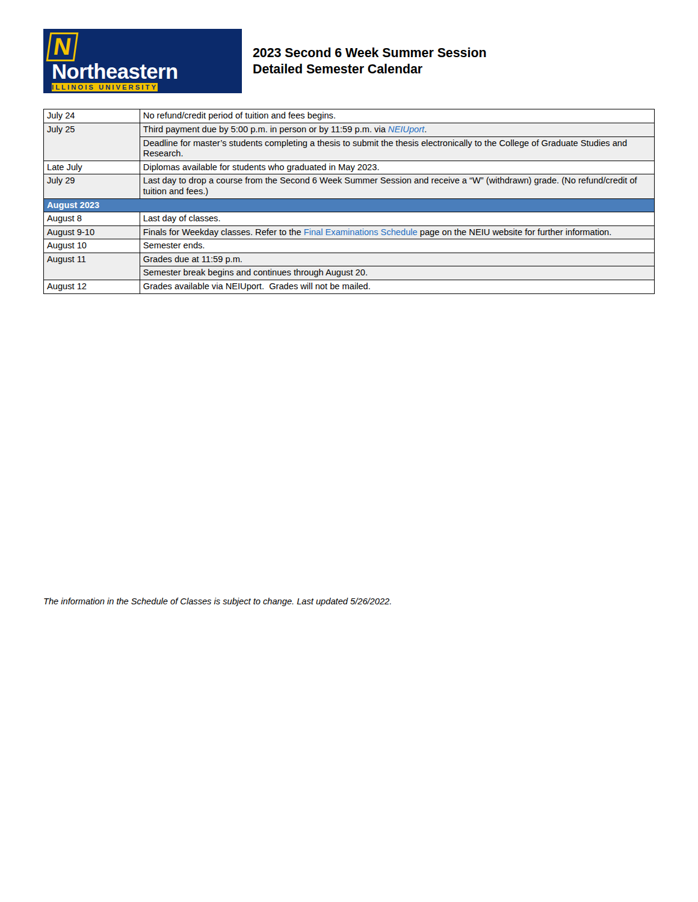N Northeastern ILLINOIS UNIVERSITY
2023 Second 6 Week Summer Session
Detailed Semester Calendar
| July 24 | No refund/credit period of tuition and fees begins. |
| July 25 | Third payment due by 5:00 p.m. in person or by 11:59 p.m. via NEIUport . |
| Deadline for master’s students completing a thesis to submit the thesis electronically to the College of Graduate Studies and Research. |
| Late July | Diplomas available for students who graduated in May 2023. |
| July 29 | Last day to drop a course from the Second 6 Week Summer Session and receive a “W” (withdrawn) grade. (No refund/credit of tuition and fees.) |
| August 2023 |
| August 8 | Last day of classes. |
| August 9-10 | Finals for Weekday classes. Refer to the Final Examinations Schedule page on the NEIU website for further information. |
| August 10 | Semester ends. |
| August 11 | Grades due at 11:59 p.m. |
| Semester break begins and continues through August 20. |
| August 12 | Grades available via NEIUport. Grades will not be mailed. |
The information in the Schedule of Classes is subject to change. Last updated 5/26/2022.